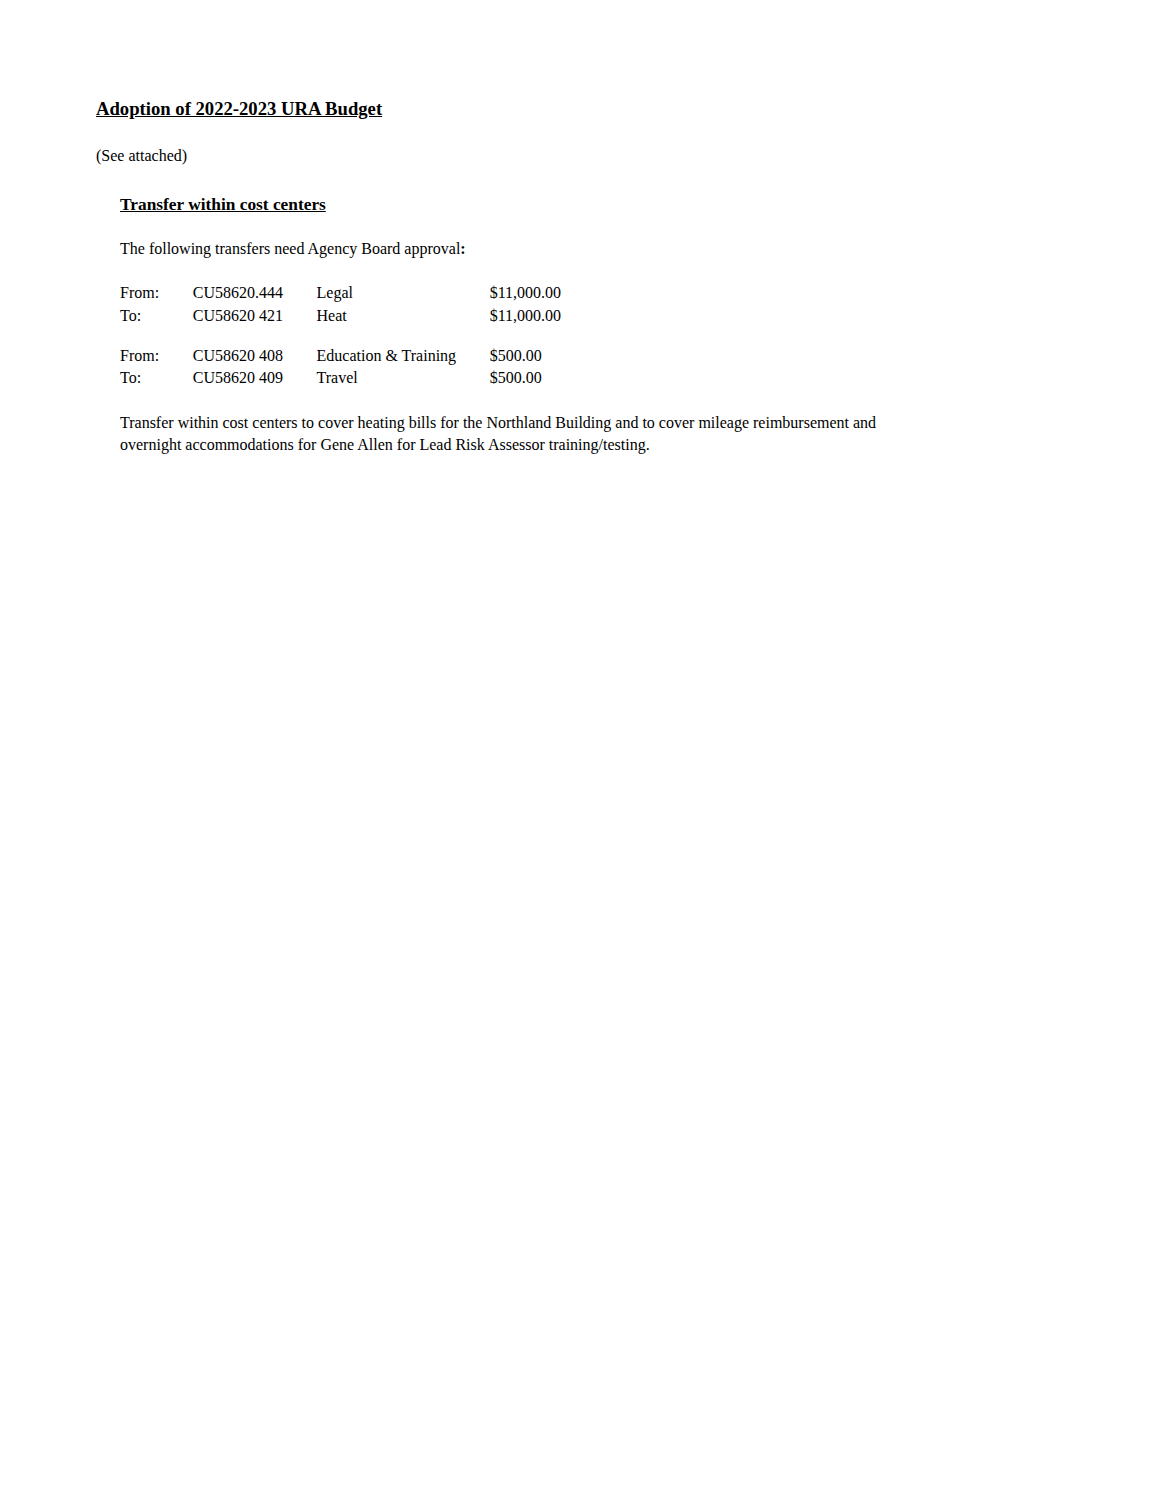Adoption of 2022-2023 URA Budget
(See attached)
Transfer within cost centers
The following transfers need Agency Board approval:
| From: | CU58620.444 | Legal | $11,000.00 | |
| To: | CU58620 421 | Heat | $11,000.00 | |
| From: | CU58620 408 | Education & Training | $500.00 | |
| To: | CU58620 409 | Travel | $500.00 | |
Transfer within cost centers to cover heating bills for the Northland Building and to cover mileage reimbursement and overnight accommodations for Gene Allen for Lead Risk Assessor training/testing.